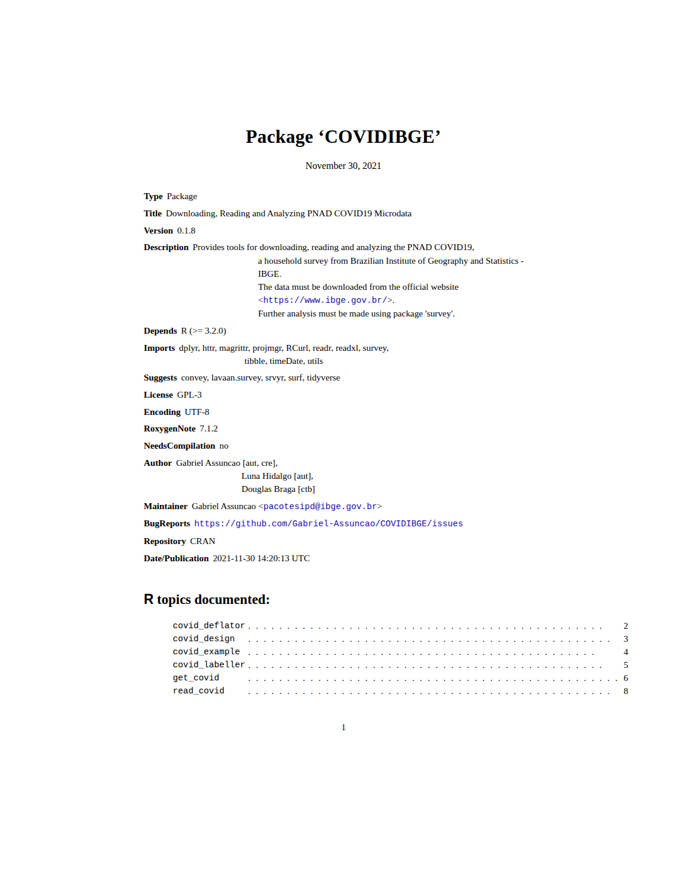Package ‘COVIDIBGE’
November 30, 2021
Type
Package
Title
Downloading, Reading and Analyzing PNAD COVID19 Microdata
Version
0.1.8
Description
Provides tools for downloading, reading and analyzing the PNAD COVID19, a household survey from Brazilian Institute of Geography and Statistics - IBGE. The data must be downloaded from the official website <https://www.ibge.gov.br/>. Further analysis must be made using package 'survey'.
Depends
R (>= 3.2.0)
Imports
dplyr, httr, magrittr, projmgr, RCurl, readr, readxl, survey, tibble, timeDate, utils
Suggests
convey, lavaan.survey, srvyr, surf, tidyverse
License
GPL-3
Encoding
UTF-8
RoxygenNote
7.1.2
NeedsCompilation
no
Author
Gabriel Assuncao [aut, cre], Luna Hidalgo [aut], Douglas Braga [ctb]
Maintainer
Gabriel Assuncao <pacotesipd@ibge.gov.br>
BugReports
https://github.com/Gabriel-Assuncao/COVIDIBGE/issues
Repository
CRAN
Date/Publication
2021-11-30 14:20:13 UTC
R topics documented:
| covid_deflator | . . . . . . . . . . . . . . . . . . . . . . . . . . . . . . . . . . . . . . . . . . . . . . | 2 |
| covid_design | . . . . . . . . . . . . . . . . . . . . . . . . . . . . . . . . . . . . . . . . . . . . . . . | 3 |
| covid_example | . . . . . . . . . . . . . . . . . . . . . . . . . . . . . . . . . . . . . . . . . . . . . | 4 |
| covid_labeller | . . . . . . . . . . . . . . . . . . . . . . . . . . . . . . . . . . . . . . . . . . . . . . | 5 |
| get_covid | . . . . . . . . . . . . . . . . . . . . . . . . . . . . . . . . . . . . . . . . . . . . . . . . | 6 |
| read_covid | . . . . . . . . . . . . . . . . . . . . . . . . . . . . . . . . . . . . . . . . . . . . . . . | 8 |
1